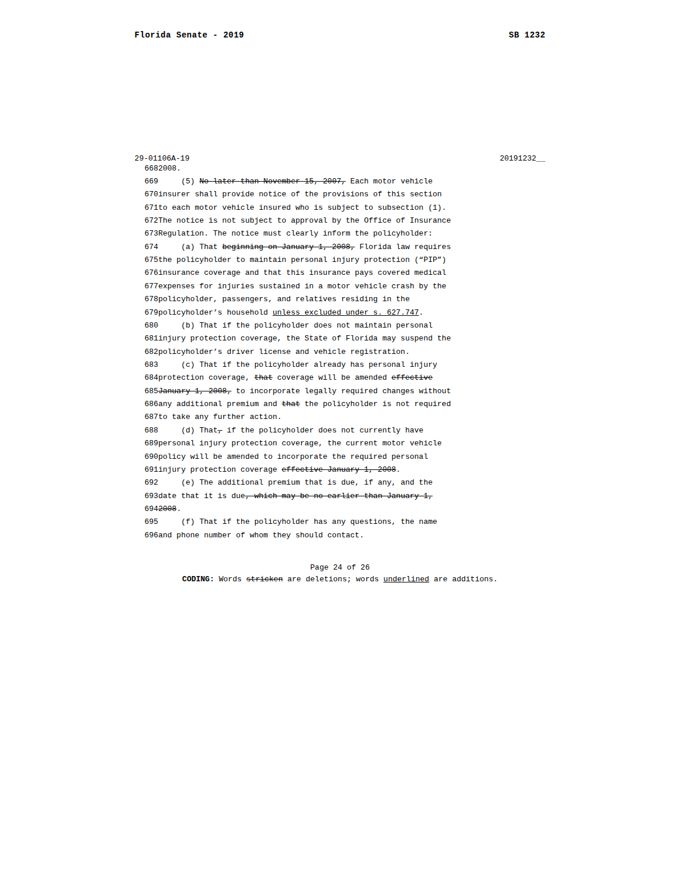Florida Senate - 2019
SB 1232
29-01106A-19
20191232__
| 668 | 2008. |
| 669 | (5) No later than November 15, 2007, Each motor vehicle |
| 670 | insurer shall provide notice of the provisions of this section |
| 671 | to each motor vehicle insured who is subject to subsection (1). |
| 672 | The notice is not subject to approval by the Office of Insurance |
| 673 | Regulation. The notice must clearly inform the policyholder: |
| 674 | (a) That beginning on January 1, 2008, Florida law requires |
| 675 | the policyholder to maintain personal injury protection (“PIP”) |
| 676 | insurance coverage and that this insurance pays covered medical |
| 677 | expenses for injuries sustained in a motor vehicle crash by the |
| 678 | policyholder, passengers, and relatives residing in the |
| 679 | policyholder’s household unless excluded under s. 627.747 . |
| 680 | (b) That if the policyholder does not maintain personal |
| 681 | injury protection coverage, the State of Florida may suspend the |
| 682 | policyholder’s driver license and vehicle registration. |
| 683 | (c) That if the policyholder already has personal injury |
| 684 | protection coverage, that coverage will be amended effective |
| 685 | January 1, 2008, to incorporate legally required changes without |
| 686 | any additional premium and that the policyholder is not required |
| 687 | to take any further action. |
| 688 | (d) That , if the policyholder does not currently have |
| 689 | personal injury protection coverage, the current motor vehicle |
| 690 | policy will be amended to incorporate the required personal |
| 691 | injury protection coverage effective January 1, 2008 . |
| 692 | (e) The additional premium that is due, if any, and the |
| 693 | date that it is due , which may be no earlier than January 1, |
| 694 | 2008 . |
| 695 | (f) That if the policyholder has any questions, the name |
| 696 | and phone number of whom they should contact. |
Page 24 of 26
CODING: Words stricken are deletions; words underlined are additions.